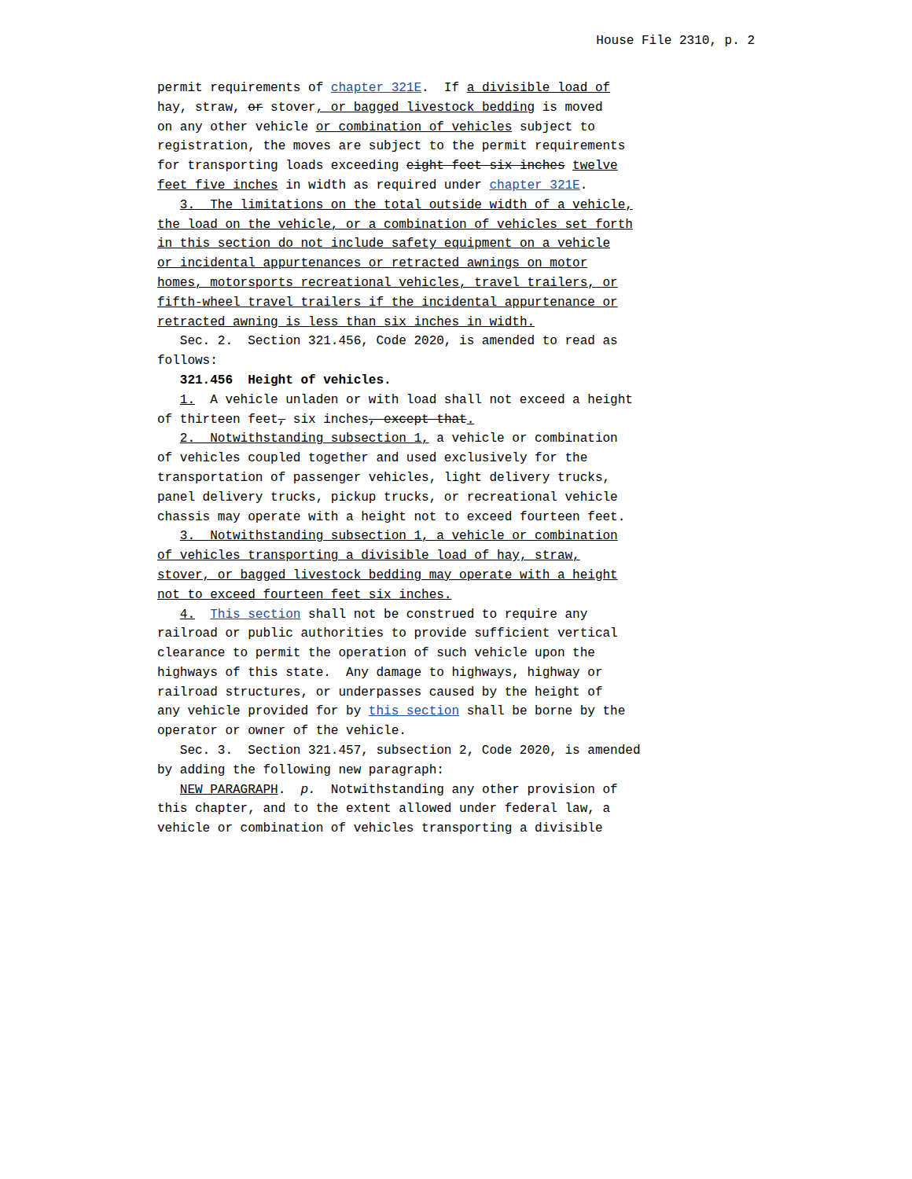House File 2310, p. 2
permit requirements of chapter 321E. If a divisible load of
hay, straw, or stover, or bagged livestock bedding is moved
on any other vehicle or combination of vehicles subject to
registration, the moves are subject to the permit requirements
for transporting loads exceeding eight feet six inches twelve
feet five inches in width as required under chapter 321E.
3. The limitations on the total outside width of a vehicle,
the load on the vehicle, or a combination of vehicles set forth
in this section do not include safety equipment on a vehicle
or incidental appurtenances or retracted awnings on motor
homes, motorsports recreational vehicles, travel trailers, or
fifth-wheel travel trailers if the incidental appurtenance or
retracted awning is less than six inches in width.
Sec. 2. Section 321.456, Code 2020, is amended to read as
follows:
321.456 Height of vehicles.
1. A vehicle unladen or with load shall not exceed a height
of thirteen feet, six inches, except that.
2. Notwithstanding subsection 1, a vehicle or combination
of vehicles coupled together and used exclusively for the
transportation of passenger vehicles, light delivery trucks,
panel delivery trucks, pickup trucks, or recreational vehicle
chassis may operate with a height not to exceed fourteen feet.
3. Notwithstanding subsection 1, a vehicle or combination
of vehicles transporting a divisible load of hay, straw,
stover, or bagged livestock bedding may operate with a height
not to exceed fourteen feet six inches.
4. This section shall not be construed to require any
railroad or public authorities to provide sufficient vertical
clearance to permit the operation of such vehicle upon the
highways of this state. Any damage to highways, highway or
railroad structures, or underpasses caused by the height of
any vehicle provided for by this section shall be borne by the
operator or owner of the vehicle.
Sec. 3. Section 321.457, subsection 2, Code 2020, is amended
by adding the following new paragraph:
NEW PARAGRAPH. p. Notwithstanding any other provision of
this chapter, and to the extent allowed under federal law, a
vehicle or combination of vehicles transporting a divisible